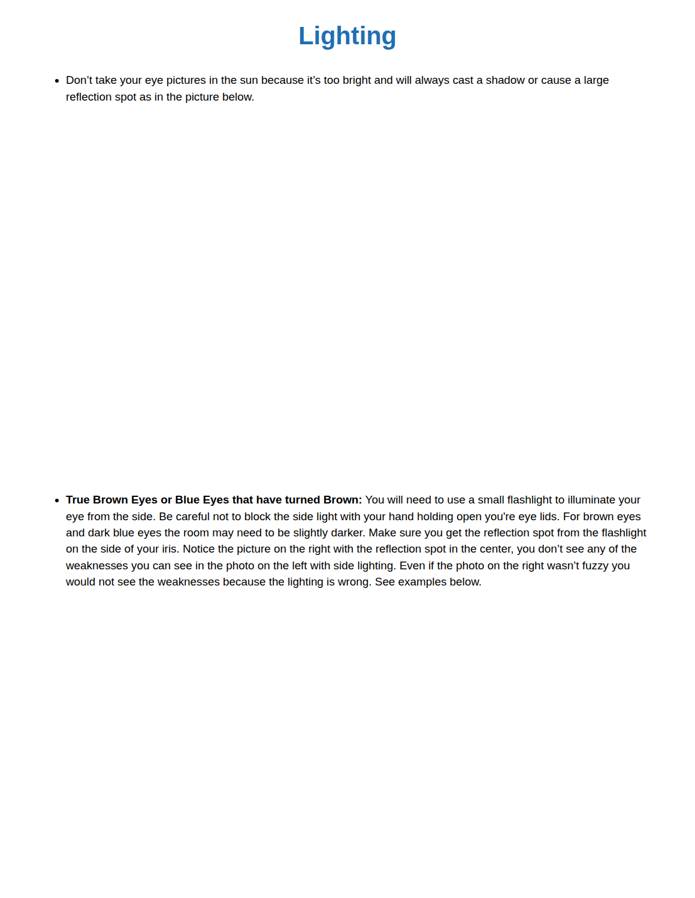Lighting
Don’t take your eye pictures in the sun because it’s too bright and will always cast a shadow or cause a large reflection spot as in the picture below.
True Brown Eyes or Blue Eyes that have turned Brown: You will need to use a small flashlight to illuminate your eye from the side. Be careful not to block the side light with your hand holding open you're eye lids. For brown eyes and dark blue eyes the room may need to be slightly darker. Make sure you get the reflection spot from the flashlight on the side of your iris. Notice the picture on the right with the reflection spot in the center, you don’t see any of the weaknesses you can see in the photo on the left with side lighting. Even if the photo on the right wasn’t fuzzy you would not see the weaknesses because the lighting is wrong. See examples below.